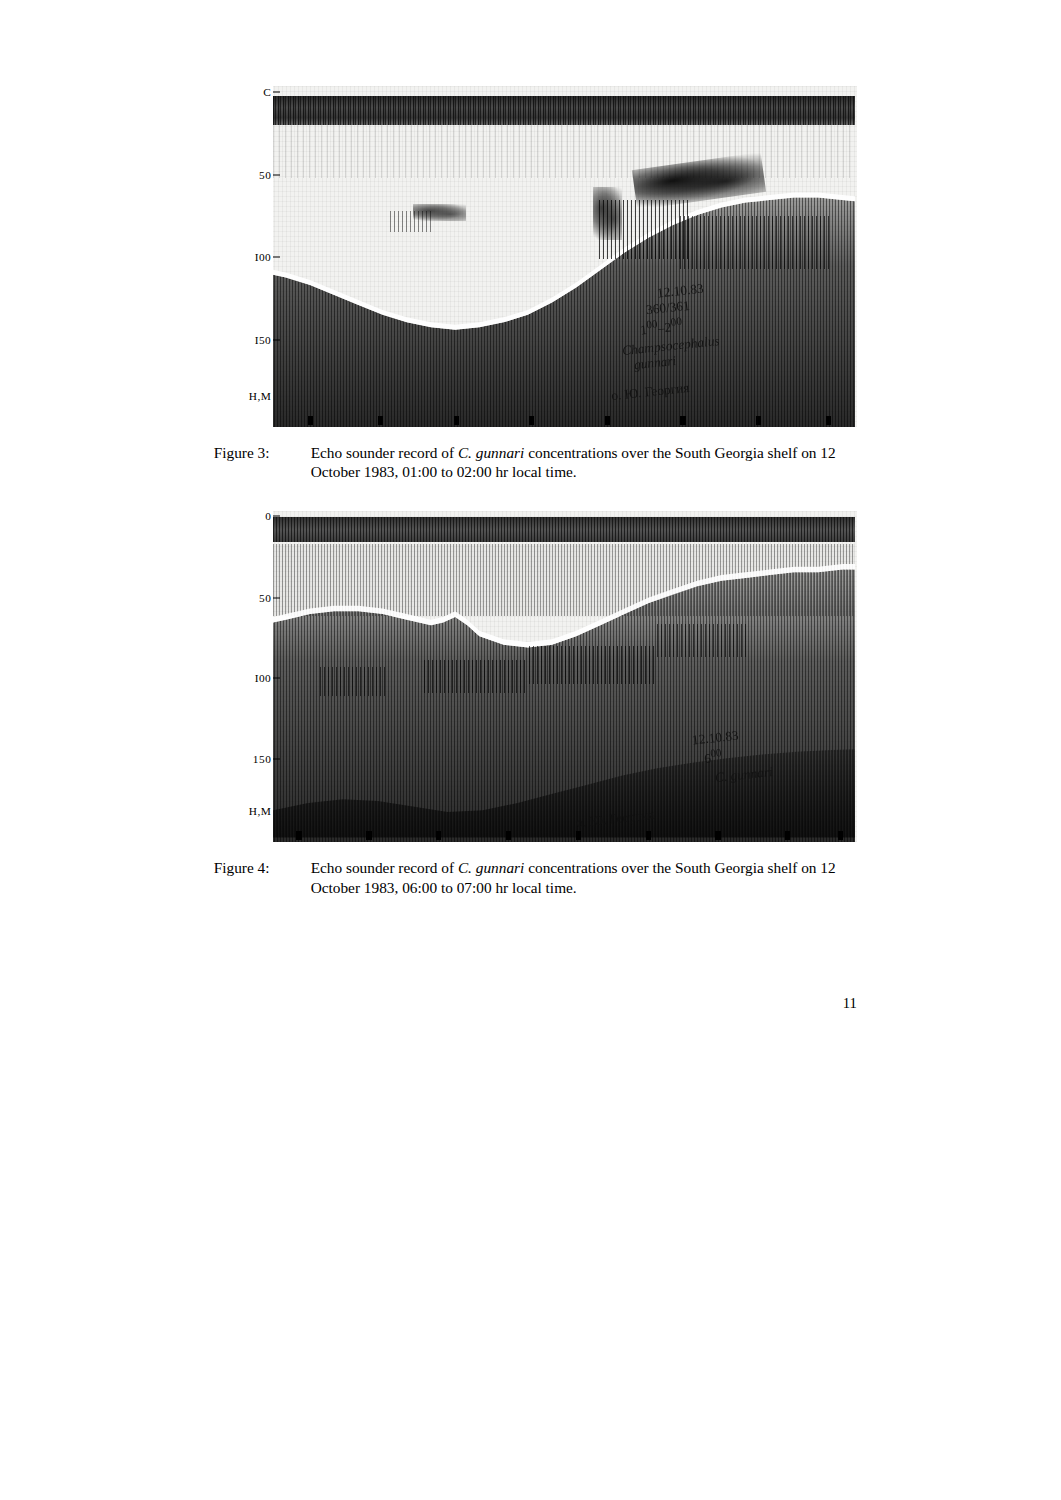C 50 I00 I50 H,M
12.10.83
360/361
100–200
Champsocephalus
gunnari
o. Ю. Георгия
Figure 3: Echo sounder record of C. gunnari concentrations over the South Georgia shelf on 12 October 1983, 01:00 to 02:00 hr local time.
0 50 I00 150 H,M
12.10.83
600
C. gunnari
o. Ю. Георгия
Figure 4: Echo sounder record of C. gunnari concentrations over the South Georgia shelf on 12 October 1983, 06:00 to 07:00 hr local time.
11